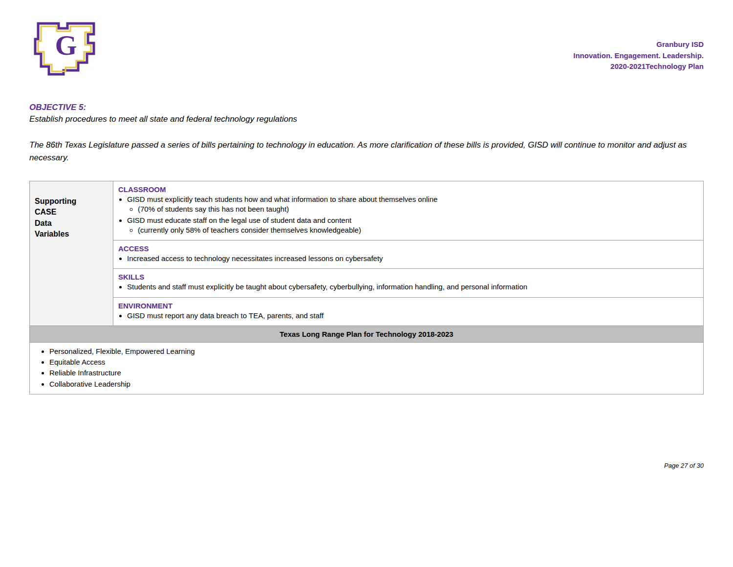G
Granbury ISD
Innovation. Engagement. Leadership.
2020-2021Technology Plan
OBJECTIVE 5:
Establish procedures to meet all state and federal technology regulations
The 86th Texas Legislature passed a series of bills pertaining to technology in education. As more clarification of these bills is provided, GISD will continue to monitor and adjust as necessary.
| Supporting CASE Data Variables | CLASSROOM GISD must explicitly teach students how and what information to share about themselves online (70% of students say this has not been taught) GISD must educate staff on the legal use of student data and content (currently only 58% of teachers consider themselves knowledgeable) |
| ACCESS Increased access to technology necessitates increased lessons on cybersafety |
| SKILLS Students and staff must explicitly be taught about cybersafety, cyberbullying, information handling, and personal information |
| ENVIRONMENT GISD must report any data breach to TEA, parents, and staff |
| Texas Long Range Plan for Technology 2018-2023 |
| Personalized, Flexible, Empowered Learning Equitable Access Reliable Infrastructure Collaborative Leadership |
Page 27 of 30